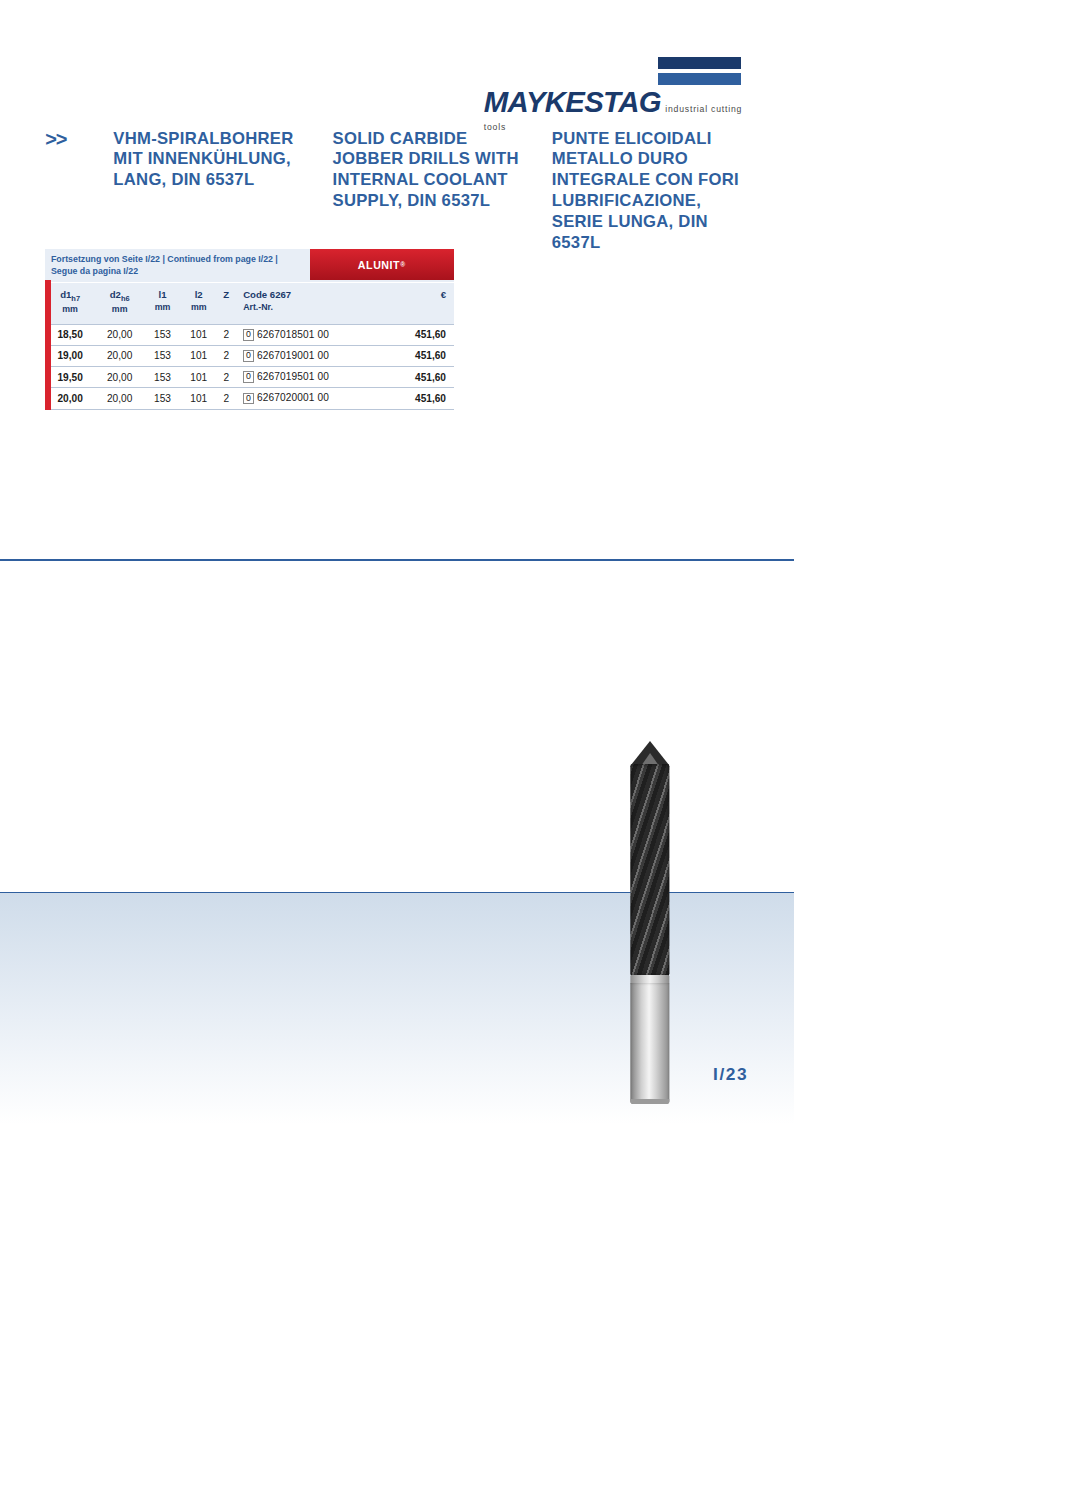MAYKESTAG industrial cutting tools
>>
VHM-Spiralbohrer mit Innenkühlung, lang, DIN 6537L
Solid carbide jobber drills with internal coolant supply, DIN 6537L
Punte elicoidali metallo duro integrale con fori lubrificazione, serie lunga, DIN 6537L
ALUNIT®
Fortsetzung von Seite I/22 | Continued from page I/22 |
Segue da pagina I/22
| d1 h7 mm | d2 h6 mm | l1 mm | l2 mm | Z | Code 6267 Art.-Nr. | € |
| --- | --- | --- | --- | --- | --- | --- |
| 18,50 | 20,00 | 153 | 101 | 2 | 0 6267018501 00 | 451,60 |
| 19,00 | 20,00 | 153 | 101 | 2 | 0 6267019001 00 | 451,60 |
| 19,50 | 20,00 | 153 | 101 | 2 | 0 6267019501 00 | 451,60 |
| 20,00 | 20,00 | 153 | 101 | 2 | 0 6267020001 00 | 451,60 |
I/23